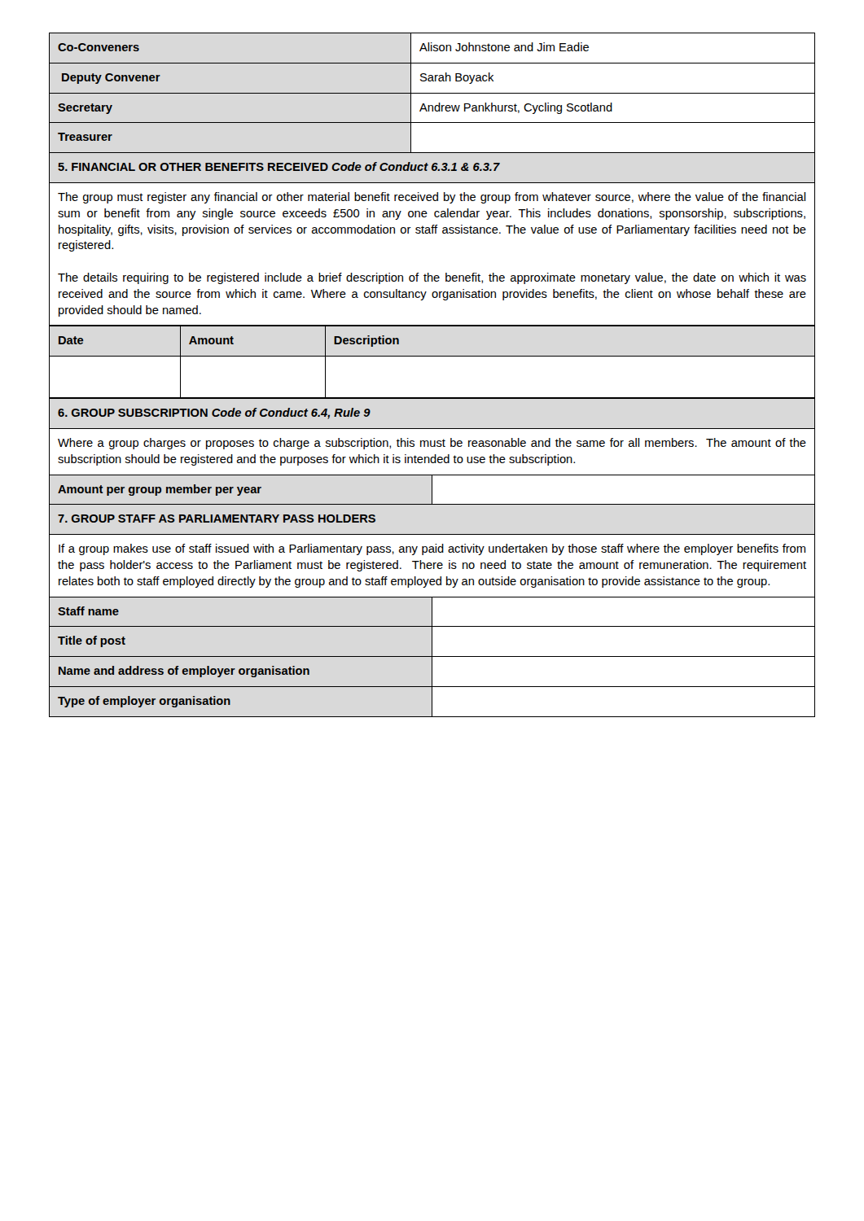| Co-Conveners | Alison Johnstone and Jim Eadie |
| Deputy Convener | Sarah Boyack |
| Secretary | Andrew Pankhurst, Cycling Scotland |
| Treasurer | |
| 5. FINANCIAL OR OTHER BENEFITS RECEIVED Code of Conduct 6.3.1 & 6.3.7 |
| The group must register any financial or other material benefit received by the group from whatever source, where the value of the financial sum or benefit from any single source exceeds £500 in any one calendar year. This includes donations, sponsorship, subscriptions, hospitality, gifts, visits, provision of services or accommodation or staff assistance. The value of use of Parliamentary facilities need not be registered. The details requiring to be registered include a brief description of the benefit, the approximate monetary value, the date on which it was received and the source from which it came. Where a consultancy organisation provides benefits, the client on whose behalf these are provided should be named. |
| Date | Amount | Description |
| 6. GROUP SUBSCRIPTION Code of Conduct 6.4, Rule 9 |
| Where a group charges or proposes to charge a subscription, this must be reasonable and the same for all members. The amount of the subscription should be registered and the purposes for which it is intended to use the subscription. |
| Amount per group member per year | |
| 7. GROUP STAFF AS PARLIAMENTARY PASS HOLDERS |
| If a group makes use of staff issued with a Parliamentary pass, any paid activity undertaken by those staff where the employer benefits from the pass holder's access to the Parliament must be registered. There is no need to state the amount of remuneration. The requirement relates both to staff employed directly by the group and to staff employed by an outside organisation to provide assistance to the group. |
| Staff name | |
| Title of post | |
| Name and address of employer organisation | |
| Type of employer organisation | |